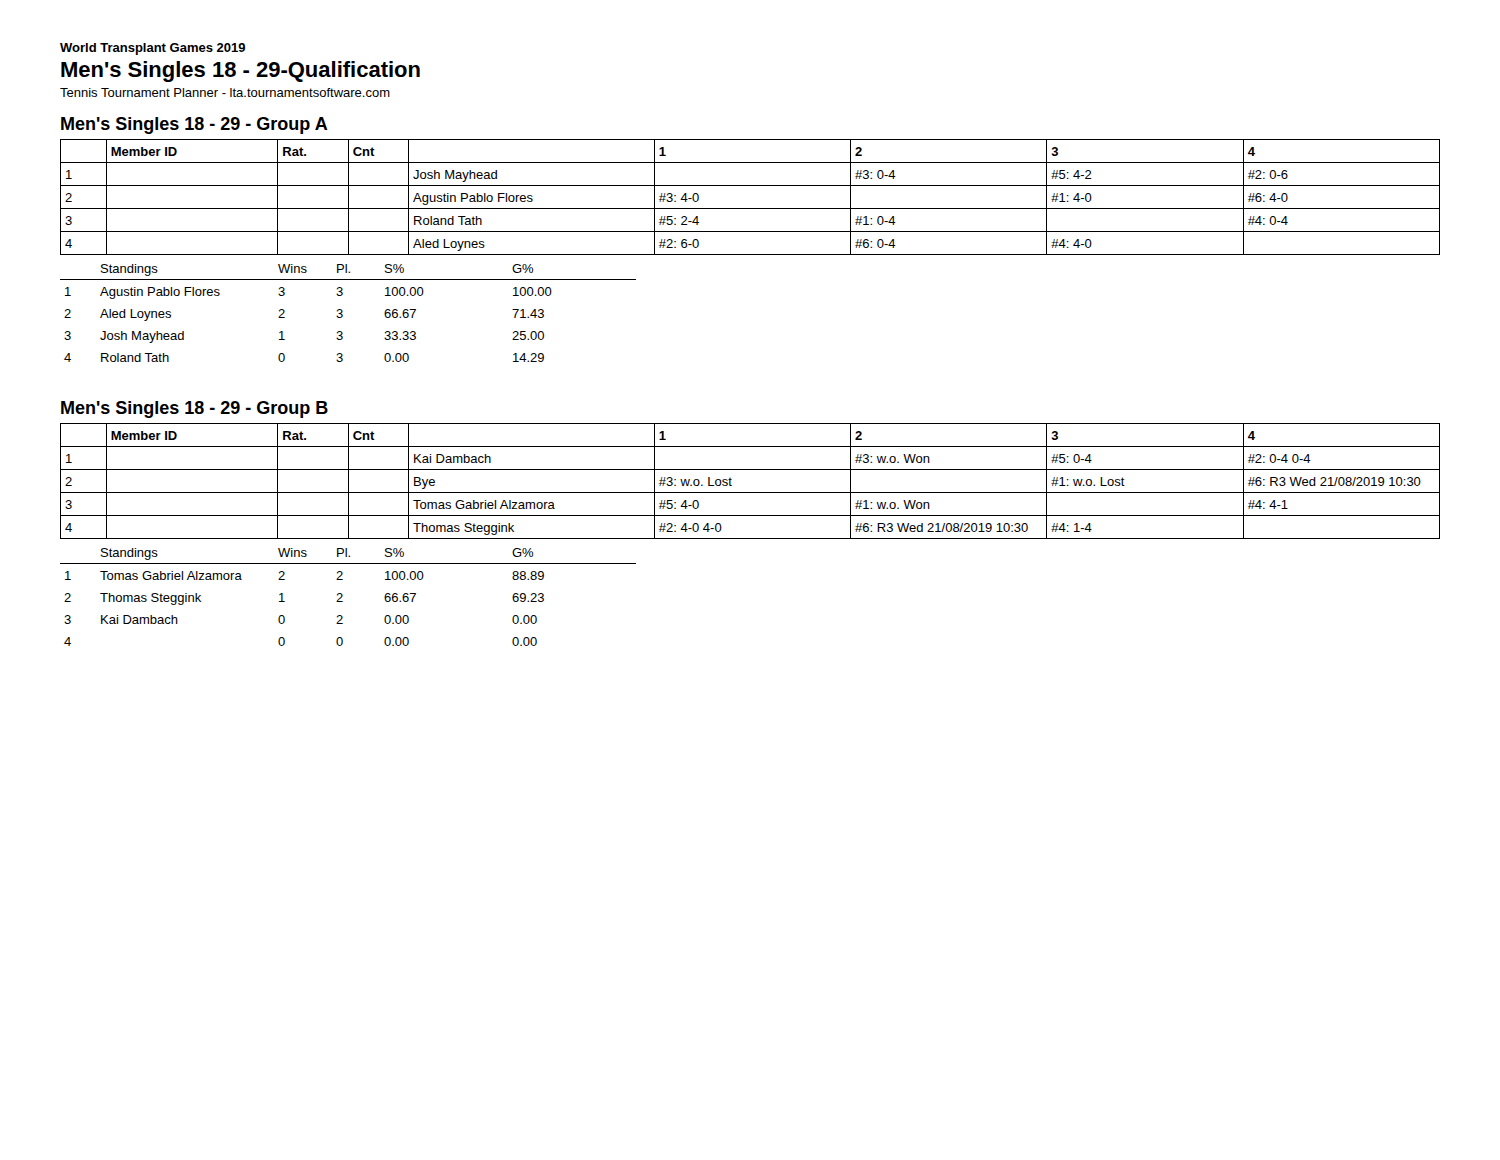World Transplant Games 2019
Men's Singles 18 - 29-Qualification
Tennis Tournament Planner - lta.tournamentsoftware.com
Men's Singles 18 - 29 - Group A
| | Member ID | Rat. | Cnt | | 1 | 2 | 3 | 4 |
| --- | --- | --- | --- | --- | --- | --- | --- | --- |
| 1 | | | | Josh Mayhead | | #3: 0-4 | #5: 4-2 | #2: 0-6 |
| 2 | | | | Agustin Pablo Flores | #3: 4-0 | | #1: 4-0 | #6: 4-0 |
| 3 | | | | Roland Tath | #5: 2-4 | #1: 0-4 | | #4: 0-4 |
| 4 | | | | Aled Loynes | #2: 6-0 | #6: 0-4 | #4: 4-0 | |
| | Standings | Wins | Pl. | S% | G% |
| 1 | Agustin Pablo Flores | 3 | 3 | 100.00 | 100.00 |
| 2 | Aled Loynes | 2 | 3 | 66.67 | 71.43 |
| 3 | Josh Mayhead | 1 | 3 | 33.33 | 25.00 |
| 4 | Roland Tath | 0 | 3 | 0.00 | 14.29 |
Men's Singles 18 - 29 - Group B
| | Member ID | Rat. | Cnt | | 1 | 2 | 3 | 4 |
| --- | --- | --- | --- | --- | --- | --- | --- | --- |
| 1 | | | | Kai Dambach | | #3: w.o. Won | #5: 0-4 | #2: 0-4 0-4 |
| 2 | | | | Bye | #3: w.o. Lost | | #1: w.o. Lost | #6: R3 Wed 21/08/2019 10:30 |
| 3 | | | | Tomas Gabriel Alzamora | #5: 4-0 | #1: w.o. Won | | #4: 4-1 |
| 4 | | | | Thomas Steggink | #2: 4-0 4-0 | #6: R3 Wed 21/08/2019 10:30 | #4: 1-4 | |
| | Standings | Wins | Pl. | S% | G% |
| 1 | Tomas Gabriel Alzamora | 2 | 2 | 100.00 | 88.89 |
| 2 | Thomas Steggink | 1 | 2 | 66.67 | 69.23 |
| 3 | Kai Dambach | 0 | 2 | 0.00 | 0.00 |
| 4 | | 0 | 0 | 0.00 | 0.00 |